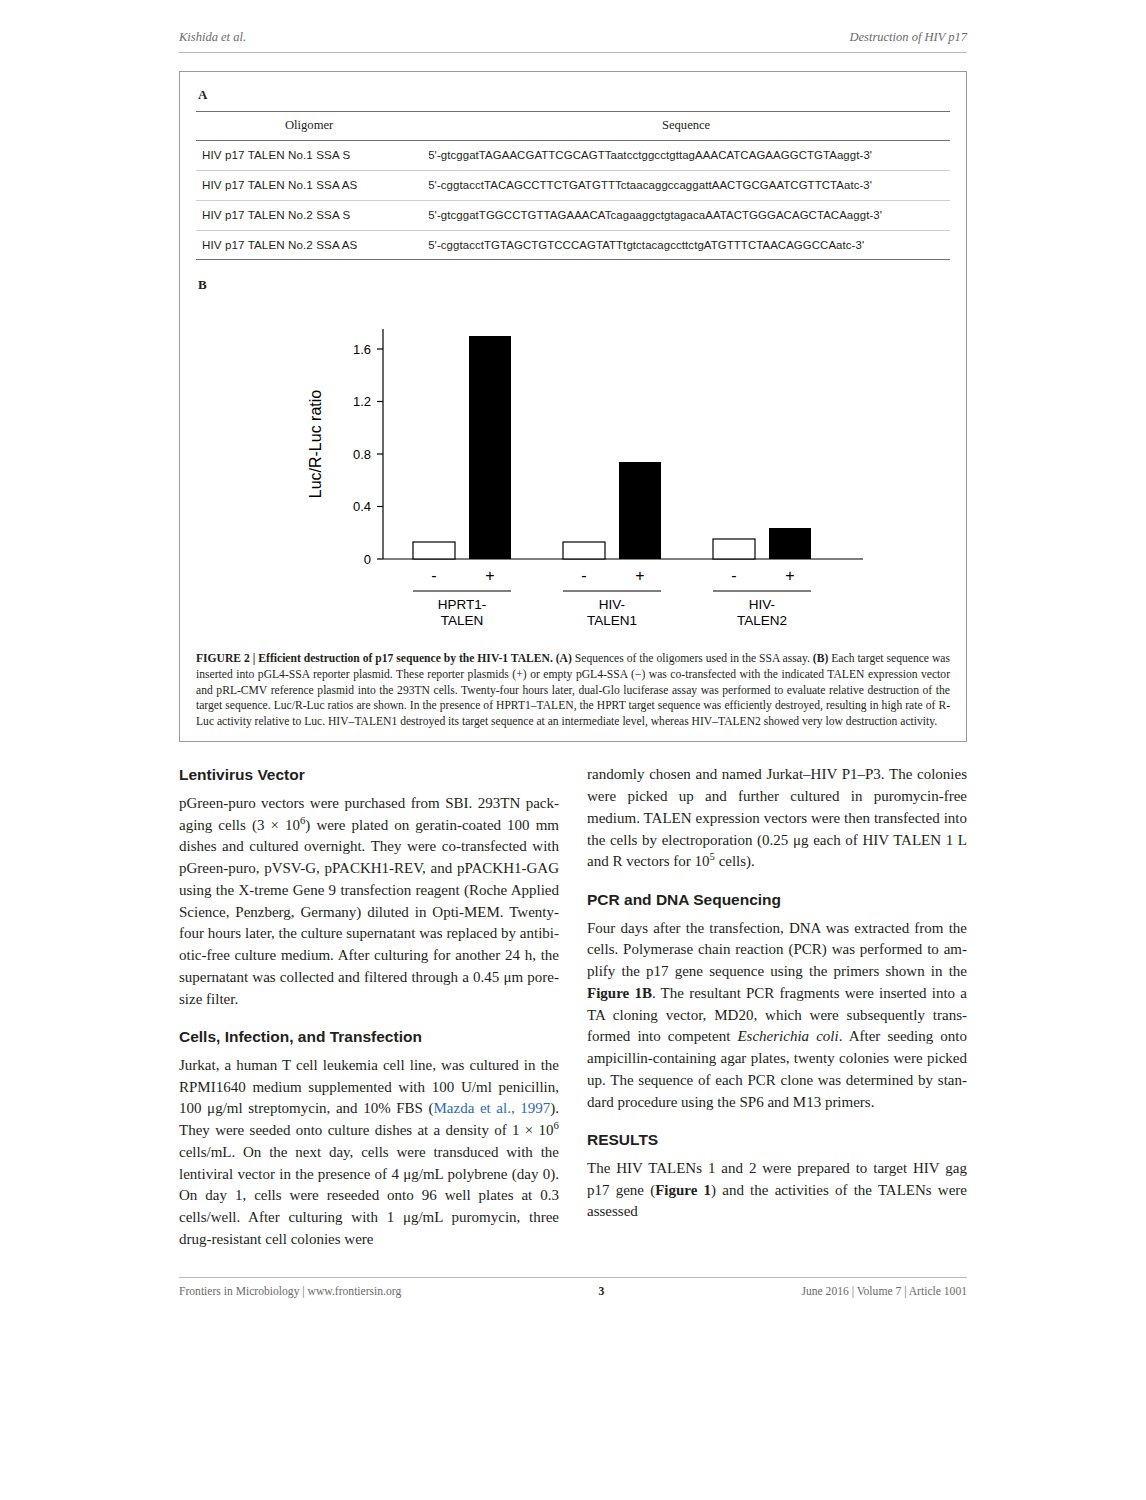Kishida et al.
Destruction of HIV p17
A
| Oligomer | Sequence |
| --- | --- |
| HIV p17 TALEN No.1 SSA S | 5'-gtcggatTAGAACGATTCGCAGTTaatcctggcctgttagAAACATCAGAAGGCTGTAaggt-3' |
| HIV p17 TALEN No.1 SSA AS | 5'-cggtacctTACAGCCTTCTGATGTTTctaacaggccaggattAACTGCGAATCGTTCTAatc-3' |
| HIV p17 TALEN No.2 SSA S | 5'-gtcggatTGGCCTGTTAGAAACATcagaaggctgtagacaAATACTGGGACAGCTACAaggt-3' |
| HIV p17 TALEN No.2 SSA AS | 5'-cggtacctTGTAGCTGTCCCAGTATTtgtctacagccttctgATGTTTCTAACAGGCCAatc-3' |
B
0 0.4 0.8 1.2 1.6 Luc/R-Luc ratio - + - + - + HPRT1- TALEN HIV- TALEN1 HIV- TALEN2
FIGURE 2 | Efficient destruction of p17 sequence by the HIV-1 TALEN. (A) Sequences of the oligomers used in the SSA assay. (B) Each target sequence was inserted into pGL4-SSA reporter plasmid. These reporter plasmids (+) or empty pGL4-SSA (−) was co-transfected with the indicated TALEN expression vector and pRL-CMV reference plasmid into the 293TN cells. Twenty-four hours later, dual-Glo luciferase assay was performed to evaluate relative destruction of the target sequence. Luc/R-Luc ratios are shown. In the presence of HPRT1–TALEN, the HPRT target sequence was efficiently destroyed, resulting in high rate of R-Luc activity relative to Luc. HIV–TALEN1 destroyed its target sequence at an intermediate level, whereas HIV–TALEN2 showed very low destruction activity.
Lentivirus Vector
pGreen-puro vectors were purchased from SBI. 293TN packaging cells (3 × 106) were plated on geratin-coated 100 mm dishes and cultured overnight. They were co-transfected with pGreen-puro, pVSV-G, pPACKH1-REV, and pPACKH1-GAG using the X-treme Gene 9 transfection reagent (Roche Applied Science, Penzberg, Germany) diluted in Opti-MEM. Twenty-four hours later, the culture supernatant was replaced by antibiotic-free culture medium. After culturing for another 24 h, the supernatant was collected and filtered through a 0.45 μm pore-size filter.
Cells, Infection, and Transfection
Jurkat, a human T cell leukemia cell line, was cultured in the RPMI1640 medium supplemented with 100 U/ml penicillin, 100 μg/ml streptomycin, and 10% FBS (Mazda et al., 1997). They were seeded onto culture dishes at a density of 1 × 106 cells/mL. On the next day, cells were transduced with the lentiviral vector in the presence of 4 μg/mL polybrene (day 0). On day 1, cells were reseeded onto 96 well plates at 0.3 cells/well. After culturing with 1 μg/mL puromycin, three drug-resistant cell colonies were
randomly chosen and named Jurkat–HIV P1–P3. The colonies were picked up and further cultured in puromycin-free medium. TALEN expression vectors were then transfected into the cells by electroporation (0.25 μg each of HIV TALEN 1 L and R vectors for 105 cells).
PCR and DNA Sequencing
Four days after the transfection, DNA was extracted from the cells. Polymerase chain reaction (PCR) was performed to amplify the p17 gene sequence using the primers shown in the Figure 1B. The resultant PCR fragments were inserted into a TA cloning vector, MD20, which were subsequently transformed into competent Escherichia coli. After seeding onto ampicillin-containing agar plates, twenty colonies were picked up. The sequence of each PCR clone was determined by standard procedure using the SP6 and M13 primers.
RESULTS
The HIV TALENs 1 and 2 were prepared to target HIV gag p17 gene (Figure 1) and the activities of the TALENs were assessed
Frontiers in Microbiology | www.frontiersin.org
3
June 2016 | Volume 7 | Article 1001